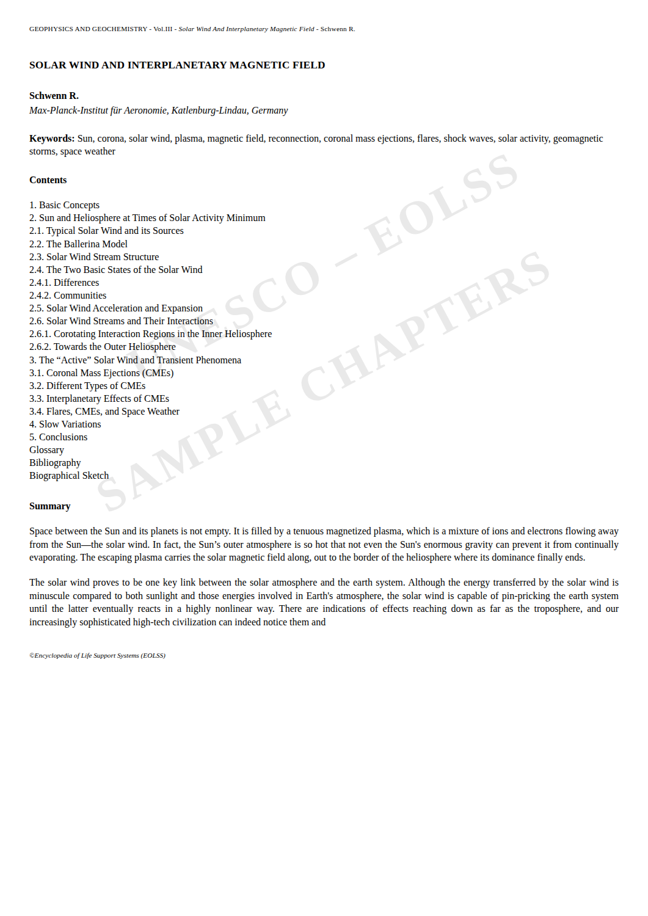UNESCO – EOLSS
SAMPLE CHAPTERS
GEOPHYSICS AND GEOCHEMISTRY - Vol.III - Solar Wind And Interplanetary Magnetic Field - Schwenn R.
SOLAR WIND AND INTERPLANETARY MAGNETIC FIELD
Schwenn R.
Max-Planck-Institut für Aeronomie, Katlenburg-Lindau, Germany
Keywords: Sun, corona, solar wind, plasma, magnetic field, reconnection, coronal mass ejections, flares, shock waves, solar activity, geomagnetic storms, space weather
Contents
1. Basic Concepts
2. Sun and Heliosphere at Times of Solar Activity Minimum
2.1. Typical Solar Wind and its Sources
2.2. The Ballerina Model
2.3. Solar Wind Stream Structure
2.4. The Two Basic States of the Solar Wind
2.4.1. Differences
2.4.2. Communities
2.5. Solar Wind Acceleration and Expansion
2.6. Solar Wind Streams and Their Interactions
2.6.1. Corotating Interaction Regions in the Inner Heliosphere
2.6.2. Towards the Outer Heliosphere
3. The “Active” Solar Wind and Transient Phenomena
3.1. Coronal Mass Ejections (CMEs)
3.2. Different Types of CMEs
3.3. Interplanetary Effects of CMEs
3.4. Flares, CMEs, and Space Weather
4. Slow Variations
5. Conclusions
Glossary
Bibliography
Biographical Sketch
Summary
Space between the Sun and its planets is not empty. It is filled by a tenuous magnetized plasma, which is a mixture of ions and electrons flowing away from the Sun—the solar wind. In fact, the Sun’s outer atmosphere is so hot that not even the Sun's enormous gravity can prevent it from continually evaporating. The escaping plasma carries the solar magnetic field along, out to the border of the heliosphere where its dominance finally ends.
The solar wind proves to be one key link between the solar atmosphere and the earth system. Although the energy transferred by the solar wind is minuscule compared to both sunlight and those energies involved in Earth's atmosphere, the solar wind is capable of pin-pricking the earth system until the latter eventually reacts in a highly nonlinear way. There are indications of effects reaching down as far as the troposphere, and our increasingly sophisticated high-tech civilization can indeed notice them and
©Encyclopedia of Life Support Systems (EOLSS)